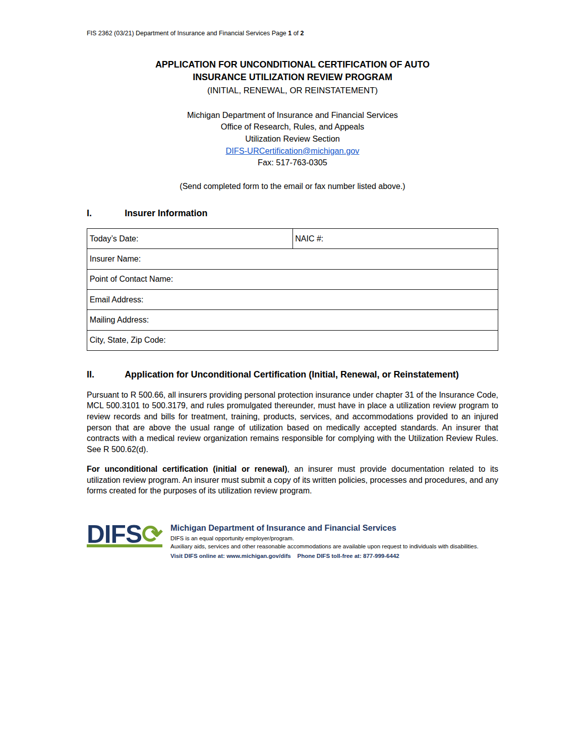FIS 2362 (03/21) Department of Insurance and Financial Services Page 1 of 2
APPLICATION FOR UNCONDITIONAL CERTIFICATION OF AUTO
INSURANCE UTILIZATION REVIEW PROGRAM
(INITIAL, RENEWAL, OR REINSTATEMENT)
Michigan Department of Insurance and Financial Services
Office of Research, Rules, and Appeals
Utilization Review Section
DIFS-URCertification@michigan.gov
Fax: 517-763-0305
(Send completed form to the email or fax number listed above.)
I. Insurer Information
| Today’s Date: | NAIC #: |
| Insurer Name: |
| Point of Contact Name: |
| Email Address: |
| Mailing Address: |
| City, State, Zip Code: |
II. Application for Unconditional Certification (Initial, Renewal, or Reinstatement)
Pursuant to R 500.66, all insurers providing personal protection insurance under chapter 31 of the Insurance Code, MCL 500.3101 to 500.3179, and rules promulgated thereunder, must have in place a utilization review program to review records and bills for treatment, training, products, services, and accommodations provided to an injured person that are above the usual range of utilization based on medically accepted standards. An insurer that contracts with a medical review organization remains responsible for complying with the Utilization Review Rules. See R 500.62(d).
For unconditional certification (initial or renewal), an insurer must provide documentation related to its utilization review program. An insurer must submit a copy of its written policies, processes and procedures, and any forms created for the purposes of its utilization review program.
DIFS⟳
Michigan Department of Insurance and Financial Services
DIFS is an equal opportunity employer/program.
Auxiliary aids, services and other reasonable accommodations are available upon request to individuals with disabilities.
Visit DIFS online at: www.michigan.gov/difs Phone DIFS toll-free at: 877-999-6442